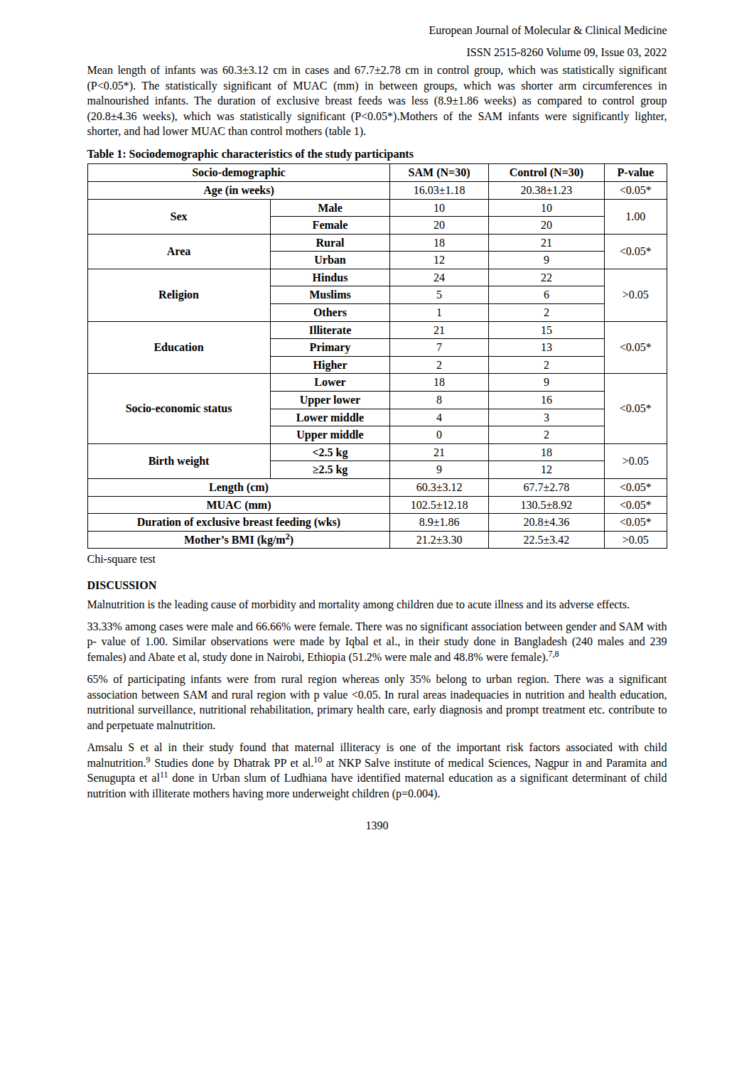European Journal of Molecular & Clinical Medicine ISSN 2515-8260 Volume 09, Issue 03, 2022
Mean length of infants was 60.3±3.12 cm in cases and 67.7±2.78 cm in control group, which was statistically significant (P<0.05*). The statistically significant of MUAC (mm) in between groups, which was shorter arm circumferences in malnourished infants. The duration of exclusive breast feeds was less (8.9±1.86 weeks) as compared to control group (20.8±4.36 weeks), which was statistically significant (P<0.05*).Mothers of the SAM infants were significantly lighter, shorter, and had lower MUAC than control mothers (table 1).
Table 1: Sociodemographic characteristics of the study participants
| Socio-demographic | SAM (N=30) | Control (N=30) | P-value |
| --- | --- | --- | --- |
| Age (in weeks) | 16.03±1.18 | 20.38±1.23 | <0.05* |
| Sex | Male | 10 | 10 | 1.00 |
| Female | 20 | 20 |
| Area | Rural | 18 | 21 | <0.05* |
| Urban | 12 | 9 |
| Religion | Hindus | 24 | 22 | >0.05 |
| Muslims | 5 | 6 |
| Others | 1 | 2 |
| Education | Illiterate | 21 | 15 | <0.05* |
| Primary | 7 | 13 |
| Higher | 2 | 2 |
| Socio-economic status | Lower | 18 | 9 | <0.05* |
| Upper lower | 8 | 16 |
| Lower middle | 4 | 3 |
| Upper middle | 0 | 2 |
| Birth weight | <2.5 kg | 21 | 18 | >0.05 |
| ≥2.5 kg | 9 | 12 |
| Length (cm) | 60.3±3.12 | 67.7±2.78 | <0.05* |
| MUAC (mm) | 102.5±12.18 | 130.5±8.92 | <0.05* |
| Duration of exclusive breast feeding (wks) | 8.9±1.86 | 20.8±4.36 | <0.05* |
| Mother’s BMI (kg/m 2 ) | 21.2±3.30 | 22.5±3.42 | >0.05 |
Chi-square test
DISCUSSION
Malnutrition is the leading cause of morbidity and mortality among children due to acute illness and its adverse effects.
33.33% among cases were male and 66.66% were female. There was no significant association between gender and SAM with p- value of 1.00. Similar observations were made by Iqbal et al., in their study done in Bangladesh (240 males and 239 females) and Abate et al, study done in Nairobi, Ethiopia (51.2% were male and 48.8% were female).7,8
65% of participating infants were from rural region whereas only 35% belong to urban region. There was a significant association between SAM and rural region with p value <0.05. In rural areas inadequacies in nutrition and health education, nutritional surveillance, nutritional rehabilitation, primary health care, early diagnosis and prompt treatment etc. contribute to and perpetuate malnutrition.
Amsalu S et al in their study found that maternal illiteracy is one of the important risk factors associated with child malnutrition.9 Studies done by Dhatrak PP et al.10 at NKP Salve institute of medical Sciences, Nagpur in and Paramita and Senugupta et al11 done in Urban slum of Ludhiana have identified maternal education as a significant determinant of child nutrition with illiterate mothers having more underweight children (p=0.004).
1390